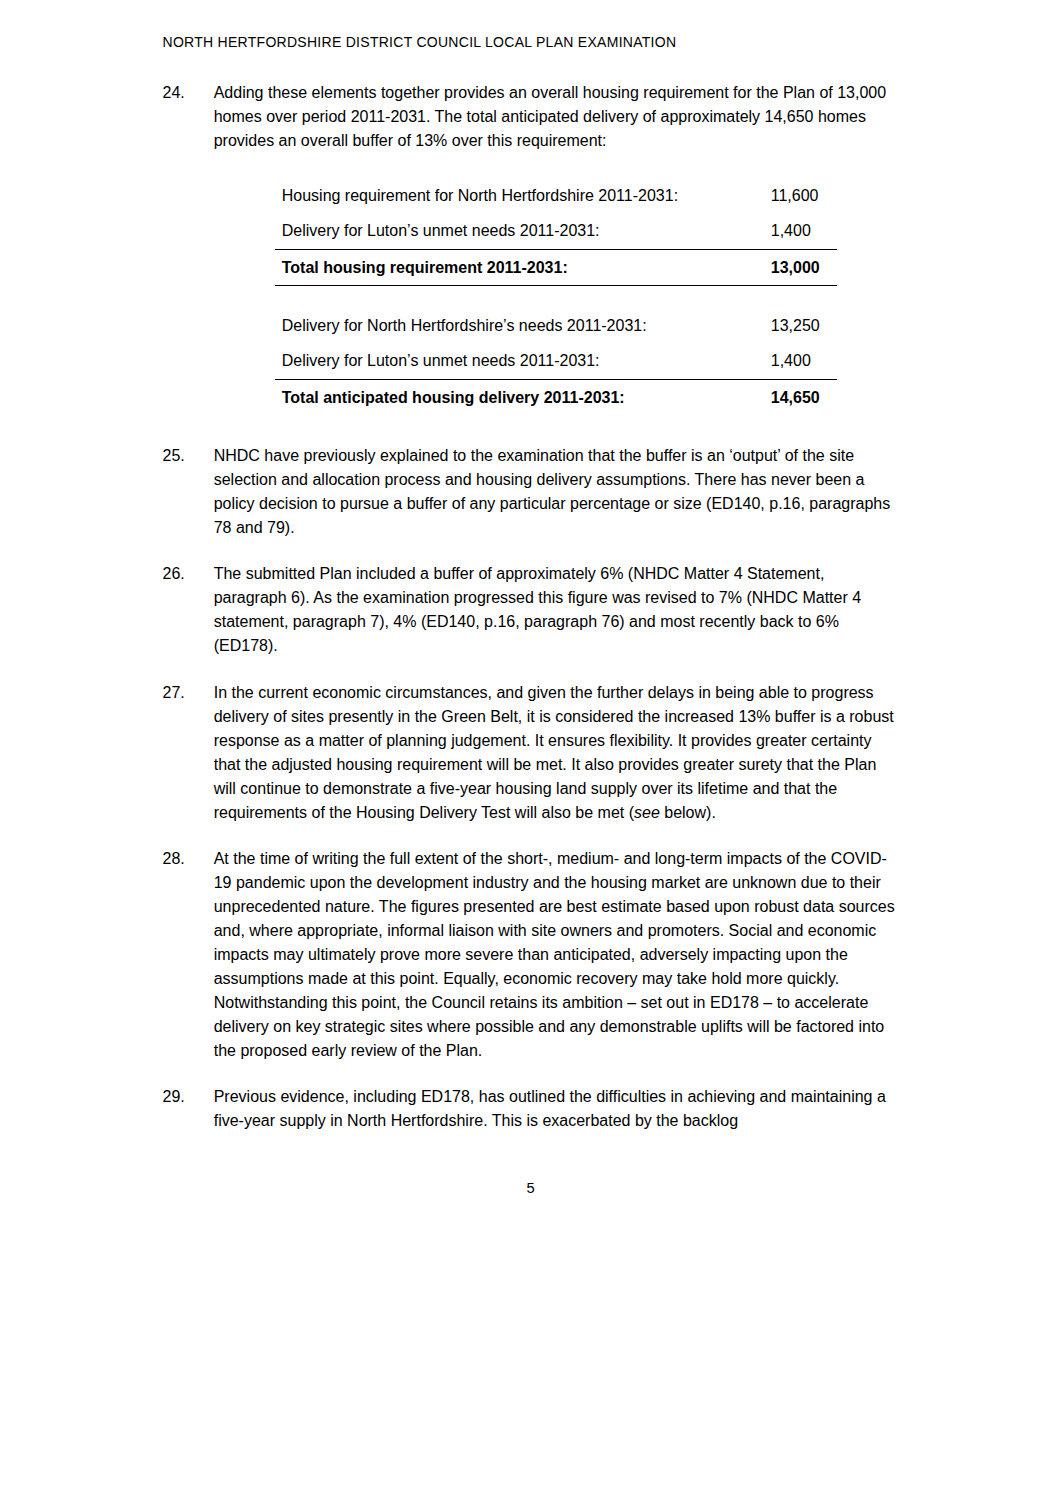NORTH HERTFORDSHIRE DISTRICT COUNCIL LOCAL PLAN EXAMINATION
Adding these elements together provides an overall housing requirement for the Plan of 13,000 homes over period 2011-2031. The total anticipated delivery of approximately 14,650 homes provides an overall buffer of 13% over this requirement:
| Housing requirement for North Hertfordshire 2011-2031: | 11,600 |
| Delivery for Luton’s unmet needs 2011-2031: | 1,400 |
| Total housing requirement 2011-2031: | 13,000 |
| Delivery for North Hertfordshire’s needs 2011-2031: | 13,250 |
| Delivery for Luton’s unmet needs 2011-2031: | 1,400 |
| Total anticipated housing delivery 2011-2031: | 14,650 |
NHDC have previously explained to the examination that the buffer is an ‘output’ of the site selection and allocation process and housing delivery assumptions. There has never been a policy decision to pursue a buffer of any particular percentage or size (ED140, p.16, paragraphs 78 and 79).
The submitted Plan included a buffer of approximately 6% (NHDC Matter 4 Statement, paragraph 6). As the examination progressed this figure was revised to 7% (NHDC Matter 4 statement, paragraph 7), 4% (ED140, p.16, paragraph 76) and most recently back to 6% (ED178).
In the current economic circumstances, and given the further delays in being able to progress delivery of sites presently in the Green Belt, it is considered the increased 13% buffer is a robust response as a matter of planning judgement. It ensures flexibility. It provides greater certainty that the adjusted housing requirement will be met. It also provides greater surety that the Plan will continue to demonstrate a five-year housing land supply over its lifetime and that the requirements of the Housing Delivery Test will also be met (see below).
At the time of writing the full extent of the short-, medium- and long-term impacts of the COVID-19 pandemic upon the development industry and the housing market are unknown due to their unprecedented nature. The figures presented are best estimate based upon robust data sources and, where appropriate, informal liaison with site owners and promoters. Social and economic impacts may ultimately prove more severe than anticipated, adversely impacting upon the assumptions made at this point. Equally, economic recovery may take hold more quickly. Notwithstanding this point, the Council retains its ambition – set out in ED178 – to accelerate delivery on key strategic sites where possible and any demonstrable uplifts will be factored into the proposed early review of the Plan.
Previous evidence, including ED178, has outlined the difficulties in achieving and maintaining a five-year supply in North Hertfordshire. This is exacerbated by the backlog
5